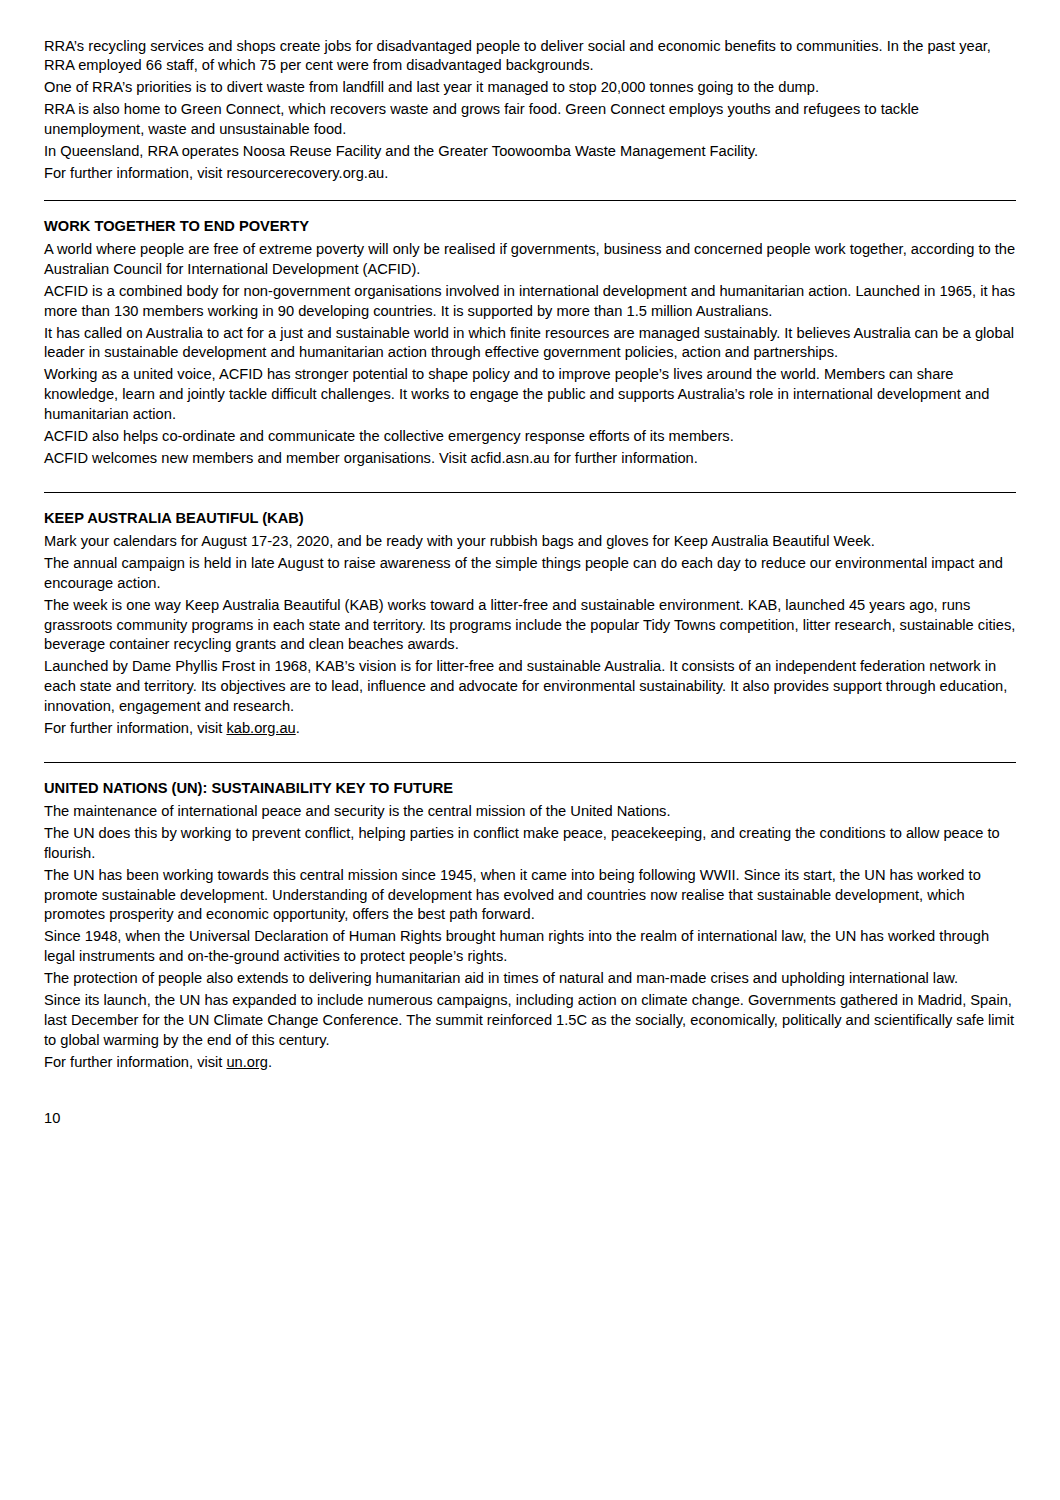RRA’s recycling services and shops create jobs for disadvantaged people to deliver social and economic benefits to communities. In the past year, RRA employed 66 staff, of which 75 per cent were from disadvantaged backgrounds.
One of RRA’s priorities is to divert waste from landfill and last year it managed to stop 20,000 tonnes going to the dump.
RRA is also home to Green Connect, which recovers waste and grows fair food. Green Connect employs youths and refugees to tackle unemployment, waste and unsustainable food.
In Queensland, RRA operates Noosa Reuse Facility and the Greater Toowoomba Waste Management Facility.
For further information, visit resourcerecovery.org.au.
Work together to end poverty
A world where people are free of extreme poverty will only be realised if governments, business and concerned people work together, according to the Australian Council for International Development (ACFID).
ACFID is a combined body for non-government organisations involved in international development and humanitarian action. Launched in 1965, it has more than 130 members working in 90 developing countries. It is supported by more than 1.5 million Australians.
It has called on Australia to act for a just and sustainable world in which finite resources are managed sustainably. It believes Australia can be a global leader in sustainable development and humanitarian action through effective government policies, action and partnerships.
Working as a united voice, ACFID has stronger potential to shape policy and to improve people’s lives around the world. Members can share knowledge, learn and jointly tackle difficult challenges. It works to engage the public and supports Australia’s role in international development and humanitarian action.
ACFID also helps co-ordinate and communicate the collective emergency response efforts of its members.
ACFID welcomes new members and member organisations. Visit acfid.asn.au for further information.
Keep Australia Beautiful (KAB)
Mark your calendars for August 17-23, 2020, and be ready with your rubbish bags and gloves for Keep Australia Beautiful Week.
The annual campaign is held in late August to raise awareness of the simple things people can do each day to reduce our environmental impact and encourage action.
The week is one way Keep Australia Beautiful (KAB) works toward a litter-free and sustainable environment. KAB, launched 45 years ago, runs grassroots community programs in each state and territory. Its programs include the popular Tidy Towns competition, litter research, sustainable cities, beverage container recycling grants and clean beaches awards.
Launched by Dame Phyllis Frost in 1968, KAB’s vision is for litter-free and sustainable Australia. It consists of an independent federation network in each state and territory. Its objectives are to lead, influence and advocate for environmental sustainability. It also provides support through education, innovation, engagement and research.
For further information, visit kab.org.au.
United Nations (UN): Sustainability key to future
The maintenance of international peace and security is the central mission of the United Nations.
The UN does this by working to prevent conflict, helping parties in conflict make peace, peacekeeping, and creating the conditions to allow peace to flourish.
The UN has been working towards this central mission since 1945, when it came into being following WWII. Since its start, the UN has worked to promote sustainable development. Understanding of development has evolved and countries now realise that sustainable development, which promotes prosperity and economic opportunity, offers the best path forward.
Since 1948, when the Universal Declaration of Human Rights brought human rights into the realm of international law, the UN has worked through legal instruments and on-the-ground activities to protect people’s rights.
The protection of people also extends to delivering humanitarian aid in times of natural and man-made crises and upholding international law.
Since its launch, the UN has expanded to include numerous campaigns, including action on climate change. Governments gathered in Madrid, Spain, last December for the UN Climate Change Conference. The summit reinforced 1.5C as the socially, economically, politically and scientifically safe limit to global warming by the end of this century.
For further information, visit un.org.
10